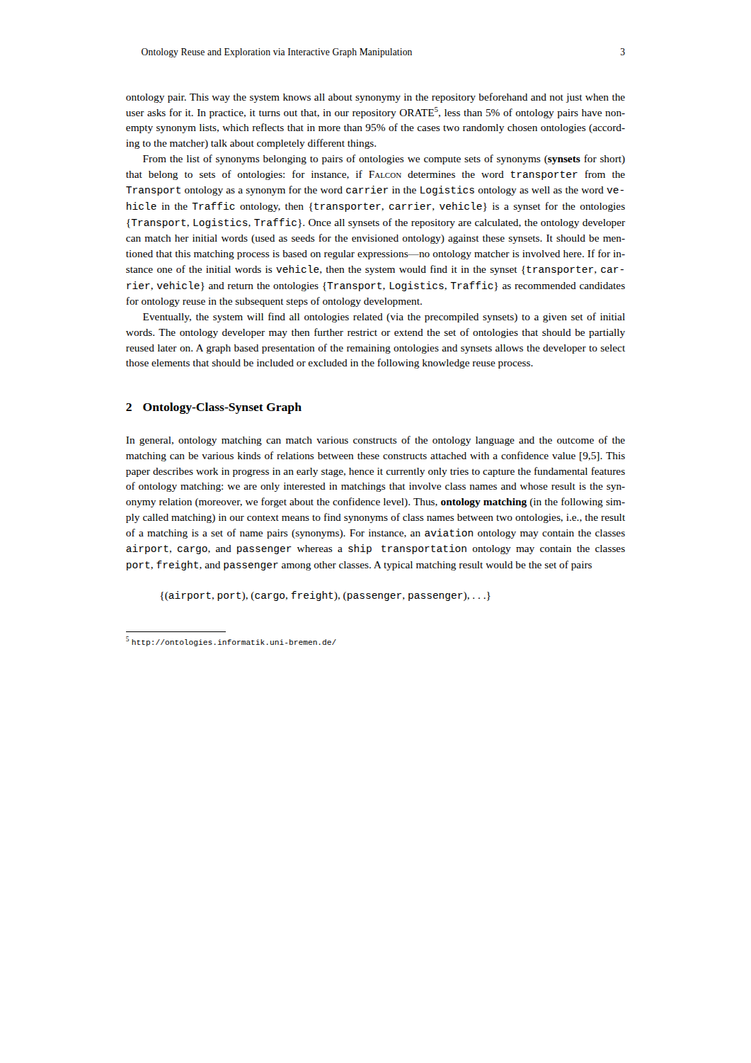Ontology Reuse and Exploration via Interactive Graph Manipulation 3
ontology pair. This way the system knows all about synonymy in the repository beforehand and not just when the user asks for it. In practice, it turns out that, in our repository ORATE5, less than 5% of ontology pairs have non-empty synonym lists, which reflects that in more than 95% of the cases two randomly chosen ontologies (according to the matcher) talk about completely different things.
From the list of synonyms belonging to pairs of ontologies we compute sets of synonyms (synsets for short) that belong to sets of ontologies: for instance, if Falcon determines the word transporter from the Transport ontology as a synonym for the word carrier in the Logistics ontology as well as the word vehicle in the Traffic ontology, then {transporter, carrier, vehicle} is a synset for the ontologies {Transport, Logistics, Traffic}. Once all synsets of the repository are calculated, the ontology developer can match her initial words (used as seeds for the envisioned ontology) against these synsets. It should be mentioned that this matching process is based on regular expressions—no ontology matcher is involved here. If for instance one of the initial words is vehicle, then the system would find it in the synset {transporter, carrier, vehicle} and return the ontologies {Transport, Logistics, Traffic} as recommended candidates for ontology reuse in the subsequent steps of ontology development.
Eventually, the system will find all ontologies related (via the precompiled synsets) to a given set of initial words. The ontology developer may then further restrict or extend the set of ontologies that should be partially reused later on. A graph based presentation of the remaining ontologies and synsets allows the developer to select those elements that should be included or excluded in the following knowledge reuse process.
2 Ontology-Class-Synset Graph
In general, ontology matching can match various constructs of the ontology language and the outcome of the matching can be various kinds of relations between these constructs attached with a confidence value [9,5]. This paper describes work in progress in an early stage, hence it currently only tries to capture the fundamental features of ontology matching: we are only interested in matchings that involve class names and whose result is the synonymy relation (moreover, we forget about the confidence level). Thus, ontology matching (in the following simply called matching) in our context means to find synonyms of class names between two ontologies, i.e., the result of a matching is a set of name pairs (synonyms). For instance, an aviation ontology may contain the classes airport, cargo, and passenger whereas a ship transportation ontology may contain the classes port, freight, and passenger among other classes. A typical matching result would be the set of pairs
{(airport, port), (cargo, freight), (passenger, passenger), . . .}
5http://ontologies.informatik.uni-bremen.de/